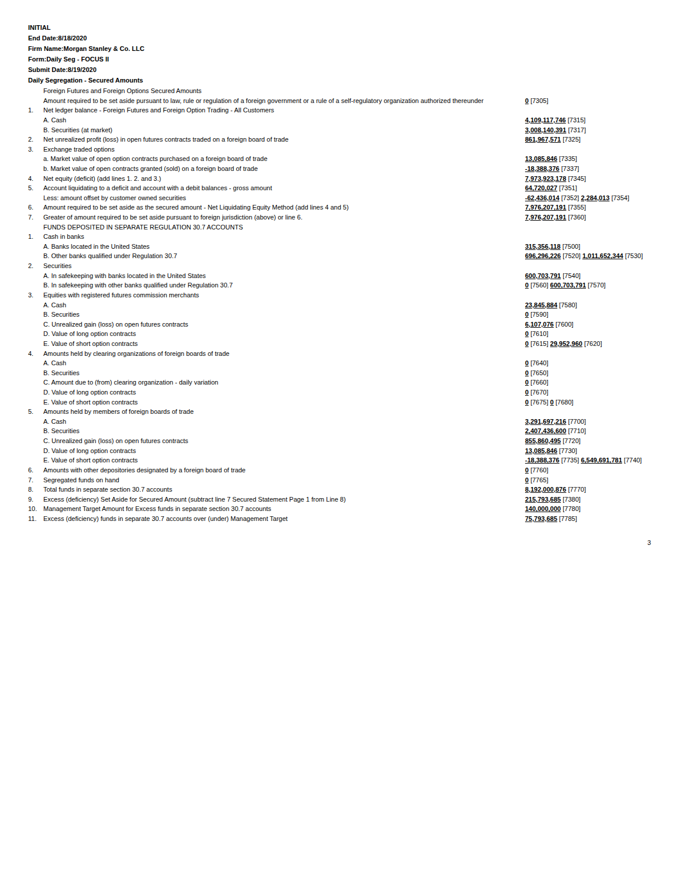INITIAL
End Date:8/18/2020
Firm Name:Morgan Stanley & Co. LLC
Form:Daily Seg - FOCUS II
Submit Date:8/19/2020
Daily Segregation - Secured Amounts
| | Foreign Futures and Foreign Options Secured Amounts | |
| | Amount required to be set aside pursuant to law, rule or regulation of a foreign government or a rule of a self-regulatory organization authorized thereunder | 0 [7305] |
| 1. | Net ledger balance - Foreign Futures and Foreign Option Trading - All Customers | |
| | A. Cash | 4,109,117,746 [7315] |
| | B. Securities (at market) | 3,008,140,391 [7317] |
| 2. | Net unrealized profit (loss) in open futures contracts traded on a foreign board of trade | 861,967,571 [7325] |
| 3. | Exchange traded options | |
| | a. Market value of open option contracts purchased on a foreign board of trade | 13,085,846 [7335] |
| | b. Market value of open contracts granted (sold) on a foreign board of trade | -18,388,376 [7337] |
| 4. | Net equity (deficit) (add lines 1. 2. and 3.) | 7,973,923,178 [7345] |
| 5. | Account liquidating to a deficit and account with a debit balances - gross amount | 64,720,027 [7351] |
| | Less: amount offset by customer owned securities | -62,436,014 [7352] 2,284,013 [7354] |
| 6. | Amount required to be set aside as the secured amount - Net Liquidating Equity Method (add lines 4 and 5) | 7,976,207,191 [7355] |
| 7. | Greater of amount required to be set aside pursuant to foreign jurisdiction (above) or line 6. | 7,976,207,191 [7360] |
| | FUNDS DEPOSITED IN SEPARATE REGULATION 30.7 ACCOUNTS | |
| 1. | Cash in banks | |
| | A. Banks located in the United States | 315,356,118 [7500] |
| | B. Other banks qualified under Regulation 30.7 | 696,296,226 [7520] 1,011,652,344 [7530] |
| 2. | Securities | |
| | A. In safekeeping with banks located in the United States | 600,703,791 [7540] |
| | B. In safekeeping with other banks qualified under Regulation 30.7 | 0 [7560] 600,703,791 [7570] |
| 3. | Equities with registered futures commission merchants | |
| | A. Cash | 23,845,884 [7580] |
| | B. Securities | 0 [7590] |
| | C. Unrealized gain (loss) on open futures contracts | 6,107,076 [7600] |
| | D. Value of long option contracts | 0 [7610] |
| | E. Value of short option contracts | 0 [7615] 29,952,960 [7620] |
| 4. | Amounts held by clearing organizations of foreign boards of trade | |
| | A. Cash | 0 [7640] |
| | B. Securities | 0 [7650] |
| | C. Amount due to (from) clearing organization - daily variation | 0 [7660] |
| | D. Value of long option contracts | 0 [7670] |
| | E. Value of short option contracts | 0 [7675] 0 [7680] |
| 5. | Amounts held by members of foreign boards of trade | |
| | A. Cash | 3,291,697,216 [7700] |
| | B. Securities | 2,407,436,600 [7710] |
| | C. Unrealized gain (loss) on open futures contracts | 855,860,495 [7720] |
| | D. Value of long option contracts | 13,085,846 [7730] |
| | E. Value of short option contracts | -18,388,376 [7735] 6,549,691,781 [7740] |
| 6. | Amounts with other depositories designated by a foreign board of trade | 0 [7760] |
| 7. | Segregated funds on hand | 0 [7765] |
| 8. | Total funds in separate section 30.7 accounts | 8,192,000,876 [7770] |
| 9. | Excess (deficiency) Set Aside for Secured Amount (subtract line 7 Secured Statement Page 1 from Line 8) | 215,793,685 [7380] |
| 10. | Management Target Amount for Excess funds in separate section 30.7 accounts | 140,000,000 [7780] |
| 11. | Excess (deficiency) funds in separate 30.7 accounts over (under) Management Target | 75,793,685 [7785] |
3